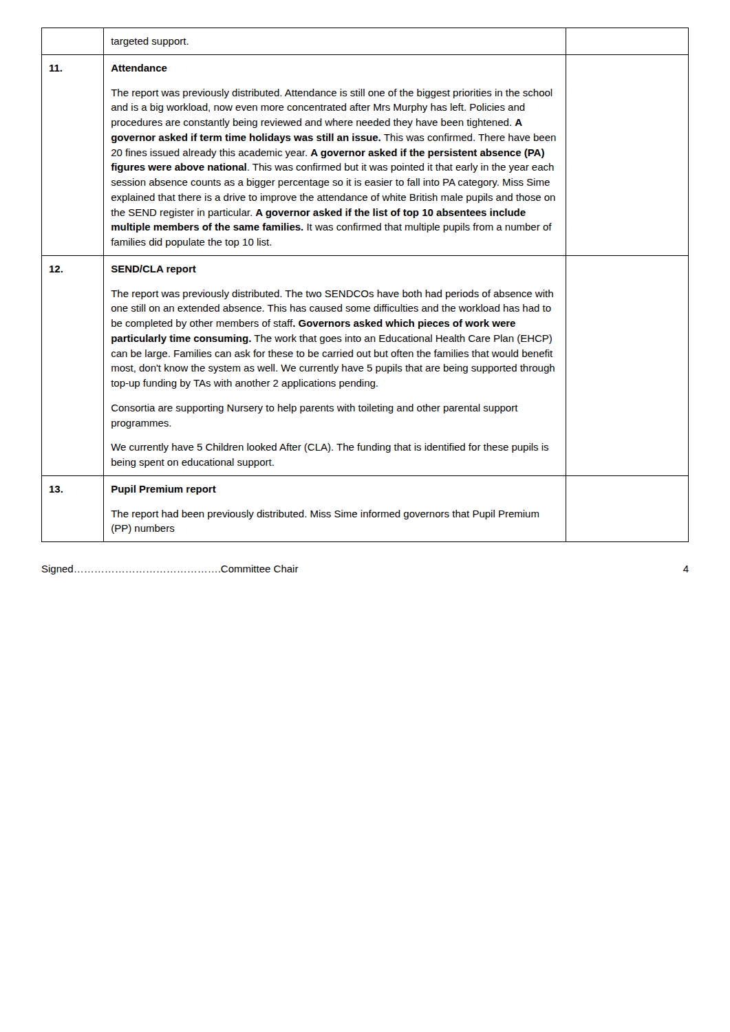| | targeted support. | |
| 11. | Attendance The report was previously distributed. Attendance is still one of the biggest priorities in the school and is a big workload, now even more concentrated after Mrs Murphy has left. Policies and procedures are constantly being reviewed and where needed they have been tightened. A governor asked if term time holidays was still an issue. This was confirmed. There have been 20 fines issued already this academic year. A governor asked if the persistent absence (PA) figures were above national . This was confirmed but it was pointed it that early in the year each session absence counts as a bigger percentage so it is easier to fall into PA category. Miss Sime explained that there is a drive to improve the attendance of white British male pupils and those on the SEND register in particular. A governor asked if the list of top 10 absentees include multiple members of the same families. It was confirmed that multiple pupils from a number of families did populate the top 10 list. | |
| 12. | SEND/CLA report The report was previously distributed. The two SENDCOs have both had periods of absence with one still on an extended absence. This has caused some difficulties and the workload has had to be completed by other members of staff . Governors asked which pieces of work were particularly time consuming. The work that goes into an Educational Health Care Plan (EHCP) can be large. Families can ask for these to be carried out but often the families that would benefit most, don't know the system as well. We currently have 5 pupils that are being supported through top-up funding by TAs with another 2 applications pending. Consortia are supporting Nursery to help parents with toileting and other parental support programmes. We currently have 5 Children looked After (CLA). The funding that is identified for these pupils is being spent on educational support. | |
| 13. | Pupil Premium report The report had been previously distributed. Miss Sime informed governors that Pupil Premium (PP) numbers | |
Signed…………………………………….Committee Chair 4